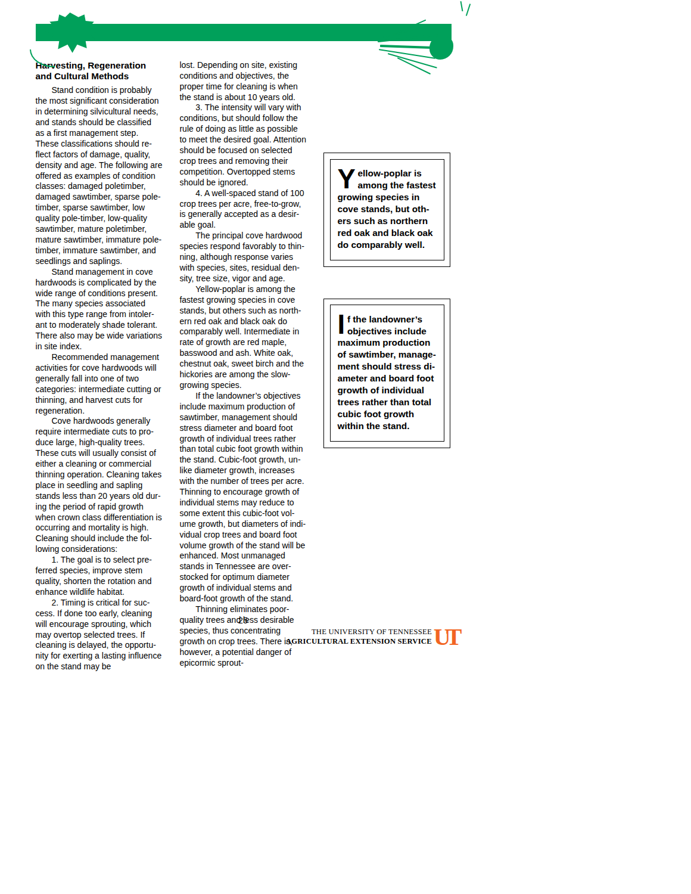Harvesting, Regeneration
and Cultural Methods
Stand condition is probably the most significant consideration in determining silvicultural needs, and stands should be classified as a first management step. These classifica­tions should reflect factors of dam­age, quality, density and age. The following are offered as examples of condition classes: damaged poletimber, damaged sawtimber, sparse poletimber, sparse sawtimber, low quality pole-timber, low-quality sawtimber, mature poletimber, mature sawtimber, immature poletimber, immature sawtimber, and seedlings and saplings.
Stand management in cove hardwoods is complicated by the wide range of conditions present. The many species associated with this type range from intolerant to moder­ately shade tolerant. There also may be wide variations in site index.
Recommended management activities for cove hardwoods will generally fall into one of two catego­ries: intermediate cutting or thinning, and harvest cuts for regeneration.
Cove hardwoods generally require intermediate cuts to produce large, high-quality trees. These cuts will usually consist of either a clean­ing or commercial thinning operation. Cleaning takes place in seedling and sapling stands less than 20 years old during the period of rapid growth when crown class differentiation is occurring and mortality is high. Cleaning should include the following considerations:
1. The goal is to select preferred species, improve stem quality, shorten the rotation and enhance wildlife habitat.
2. Timing is critical for success. If done too early, cleaning will encourage sprouting, which may overtop selected trees. If cleaning is delayed, the opportunity for exerting a lasting influence on the stand may be
lost. Depending on site, existing conditions and objectives, the proper time for cleaning is when the stand is about 10 years old.
3. The intensity will vary with conditions, but should follow the rule of doing as little as possible to meet the desired goal. Attention should be focused on selected crop trees and removing their competition. Over­topped stems should be ignored.
4. A well-spaced stand of 100 crop trees per acre, free-to-grow, is generally accepted as a desirable goal.
The principal cove hardwood species respond favorably to thinning, although response varies with species, sites, residual density, tree size, vigor and age.
Yellow-poplar is among the fastest growing species in cove stands, but others such as northern red oak and black oak do comparably well. Intermediate in rate of growth are red maple, basswood and ash. White oak, chestnut oak, sweet birch and the hickories are among the slow-growing species.
If the landowner’s objectives include maximum production of sawtimber, management should stress diameter and board foot growth of individual trees rather than total cubic foot growth within the stand. Cubic-foot growth, unlike diameter growth, increases with the number of trees per acre. Thinning to encourage growth of individual stems may reduce to some extent this cubic-foot volume growth, but diam­eters of individual crop trees and board foot volume growth of the stand will be enhanced. Most unmanaged stands in Tennessee are over­stocked for optimum diameter growth of individual stems and board-foot growth of the stand.
Thinning eliminates poor-quality trees and less desirable species, thus concentrating growth on crop trees. There is, however, a potential danger of epicormic sprout-
Yellow-poplar is among the fastest growing species in cove stands, but others such as northern red oak and black oak do comparably well.
If the landowner’s objectives include maximum produc­tion of sawtimber, management should stress diameter and board foot growth of individual trees rather than total cubic foot growth within the stand.
25
THE UNIVERSITY OF TENNESSEE
AGRICULTURAL EXTENSION SERVICE
UT